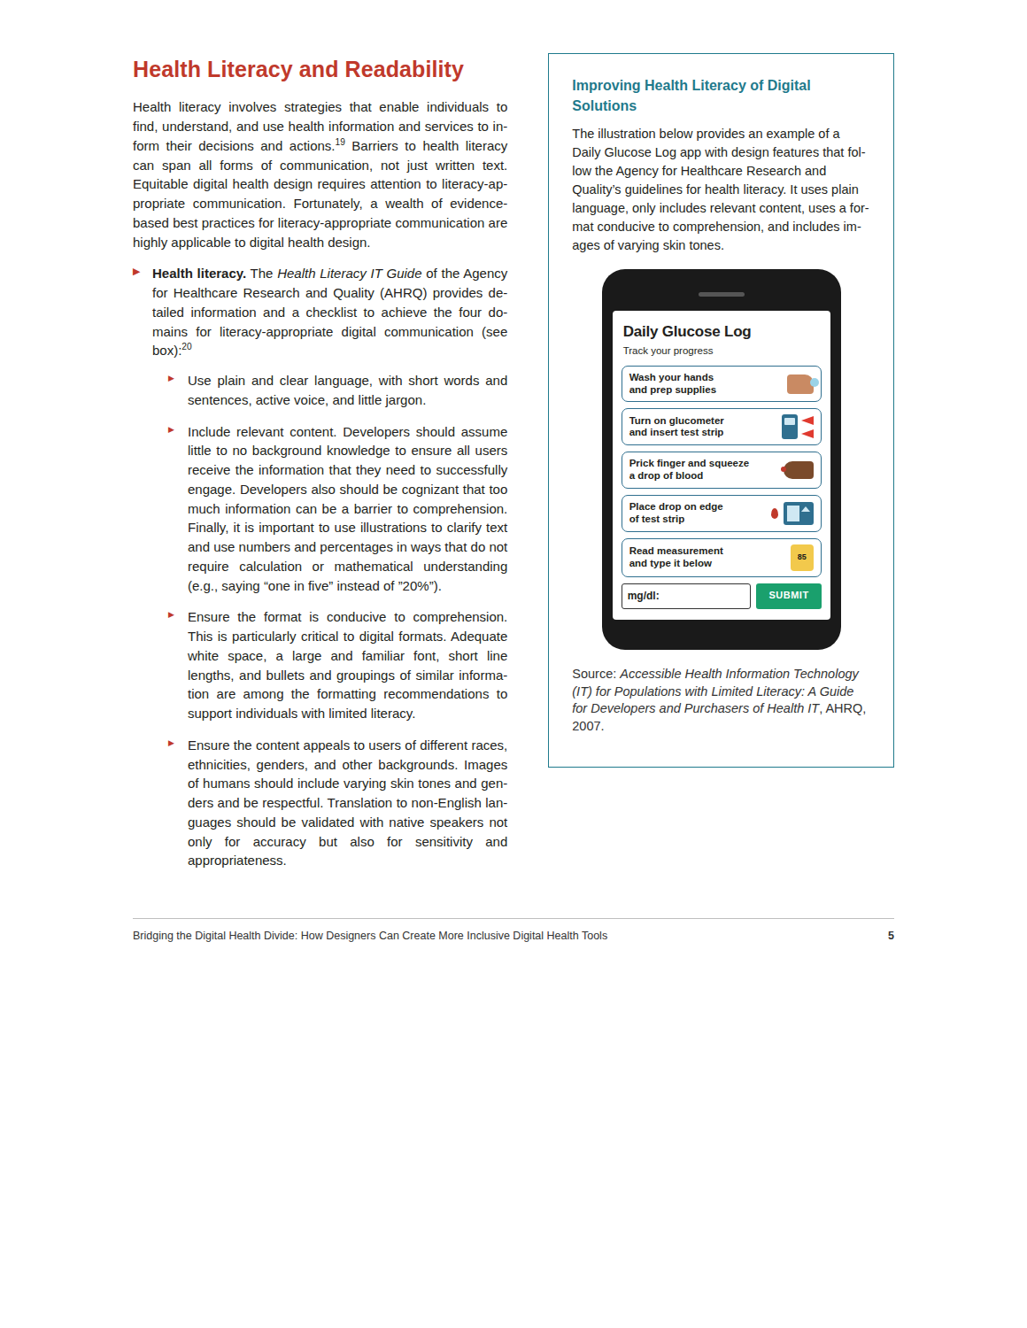Health Literacy and Readability
Health literacy involves strategies that enable individuals to find, understand, and use health information and services to inform their decisions and actions.19 Barriers to health literacy can span all forms of communication, not just written text. Equitable digital health design requires attention to literacy-appropriate communication. Fortunately, a wealth of evidence-based best practices for literacy-appropriate communication are highly applicable to digital health design.
Health literacy. The Health Literacy IT Guide of the Agency for Healthcare Research and Quality (AHRQ) provides detailed information and a checklist to achieve the four domains for literacy-appropriate digital communication (see box):20
Use plain and clear language, with short words and sentences, active voice, and little jargon.
Include relevant content. Developers should assume little to no background knowledge to ensure all users receive the information that they need to successfully engage. Developers also should be cognizant that too much information can be a barrier to comprehension. Finally, it is important to use illustrations to clarify text and use numbers and percentages in ways that do not require calculation or mathematical understanding (e.g., saying “one in five” instead of ”20%”).
Ensure the format is conducive to comprehension. This is particularly critical to digital formats. Adequate white space, a large and familiar font, short line lengths, and bullets and groupings of similar information are among the formatting recommendations to support individuals with limited literacy.
Ensure the content appeals to users of different races, ethnicities, genders, and other backgrounds. Images of humans should include varying skin tones and genders and be respectful. Translation to non-English languages should be validated with native speakers not only for accuracy but also for sensitivity and appropriateness.
Improving Health Literacy of Digital Solutions
The illustration below provides an example of a Daily Glucose Log app with design features that follow the Agency for Healthcare Research and Quality’s guidelines for health literacy. It uses plain language, only includes relevant content, uses a format conducive to comprehension, and includes images of varying skin tones.
Daily Glucose Log
Track your progress
Wash your hands
and prep supplies
Turn on glucometer
and insert test strip
Prick finger and squeeze
a drop of blood
Place drop on edge
of test strip
Read measurement
and type it below
85
mg/dl:
SUBMIT
Source: Accessible Health Information Technology (IT) for Populations with Limited Literacy: A Guide for Developers and Purchasers of Health IT, AHRQ, 2007.
Bridging the Digital Health Divide: How Designers Can Create More Inclusive Digital Health Tools
5